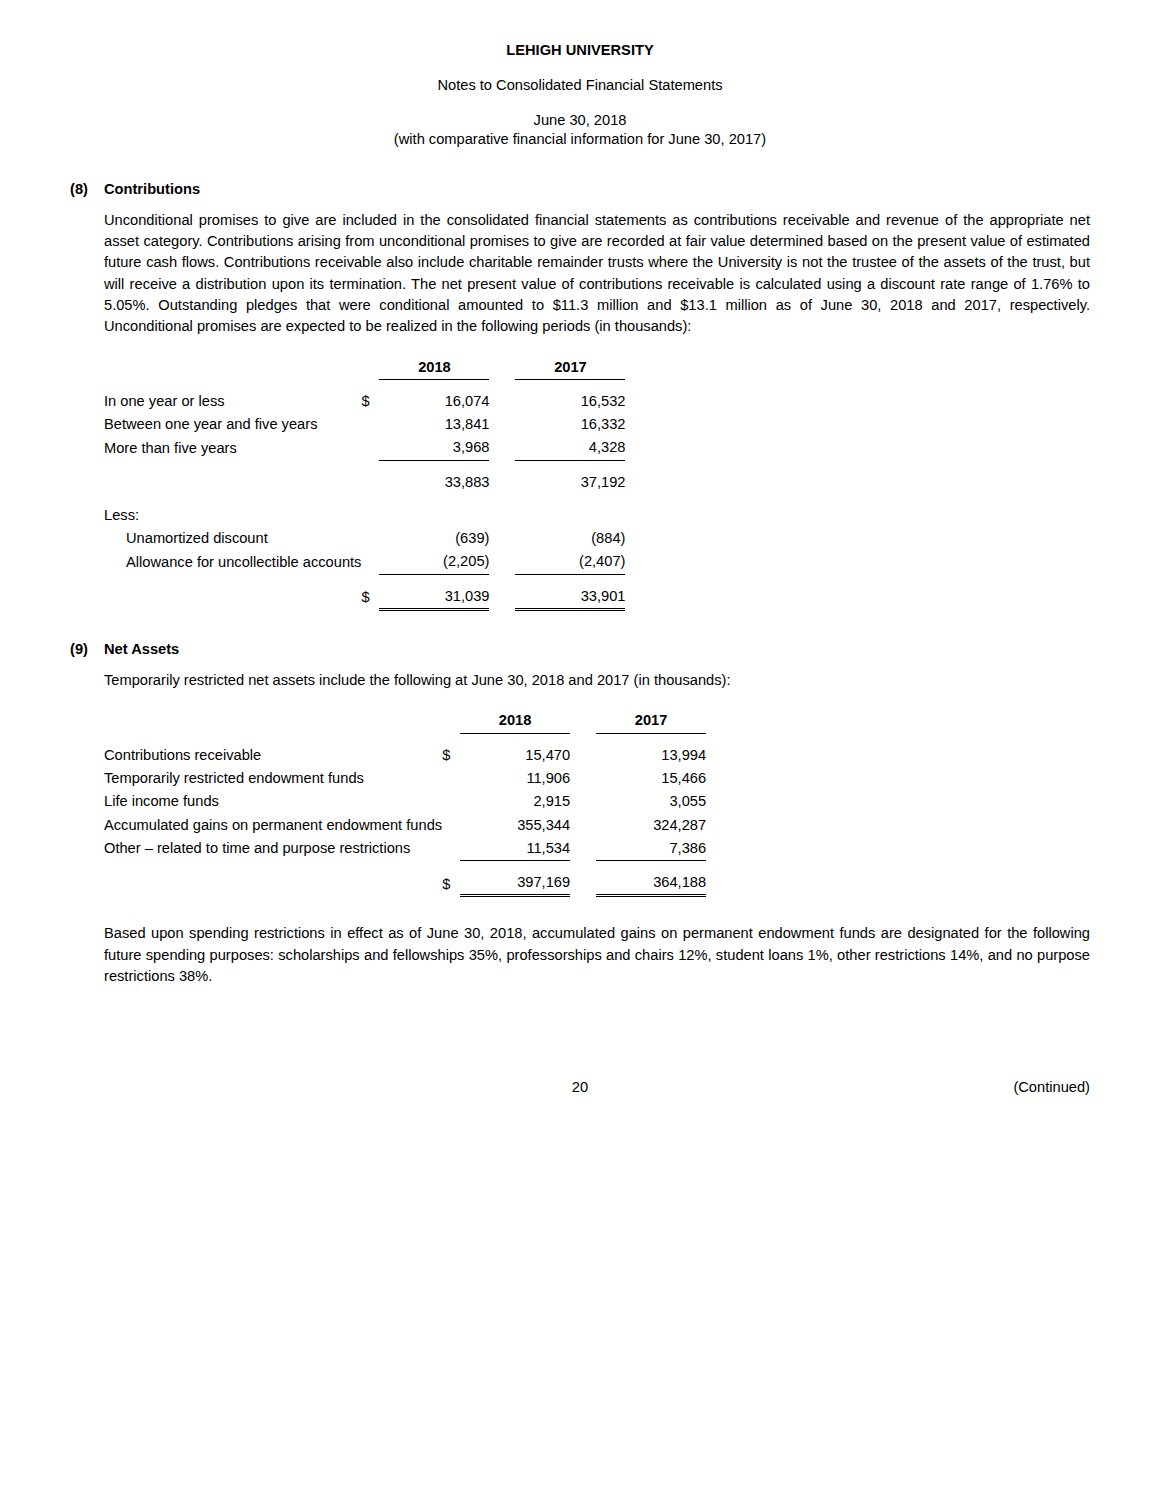LEHIGH UNIVERSITY
Notes to Consolidated Financial Statements
June 30, 2018
(with comparative financial information for June 30, 2017)
(8) Contributions
Unconditional promises to give are included in the consolidated financial statements as contributions receivable and revenue of the appropriate net asset category. Contributions arising from unconditional promises to give are recorded at fair value determined based on the present value of estimated future cash flows. Contributions receivable also include charitable remainder trusts where the University is not the trustee of the assets of the trust, but will receive a distribution upon its termination. The net present value of contributions receivable is calculated using a discount rate range of 1.76% to 5.05%. Outstanding pledges that were conditional amounted to $11.3 million and $13.1 million as of June 30, 2018 and 2017, respectively. Unconditional promises are expected to be realized in the following periods (in thousands):
| | | 2018 | | 2017 |
| In one year or less | $ | 16,074 | | 16,532 |
| Between one year and five years | | 13,841 | | 16,332 |
| More than five years | | 3,968 | | 4,328 |
| | | 33,883 | | 37,192 |
| Less: | | | | |
| Unamortized discount | | (639) | | (884) |
| Allowance for uncollectible accounts | | (2,205) | | (2,407) |
| | $ | 31,039 | | 33,901 |
(9) Net Assets
Temporarily restricted net assets include the following at June 30, 2018 and 2017 (in thousands):
| | | 2018 | | 2017 |
| Contributions receivable | $ | 15,470 | | 13,994 |
| Temporarily restricted endowment funds | | 11,906 | | 15,466 |
| Life income funds | | 2,915 | | 3,055 |
| Accumulated gains on permanent endowment funds | | 355,344 | | 324,287 |
| Other – related to time and purpose restrictions | | 11,534 | | 7,386 |
| | $ | 397,169 | | 364,188 |
Based upon spending restrictions in effect as of June 30, 2018, accumulated gains on permanent endowment funds are designated for the following future spending purposes: scholarships and fellowships 35%, professorships and chairs 12%, student loans 1%, other restrictions 14%, and no purpose restrictions 38%.
20
(Continued)